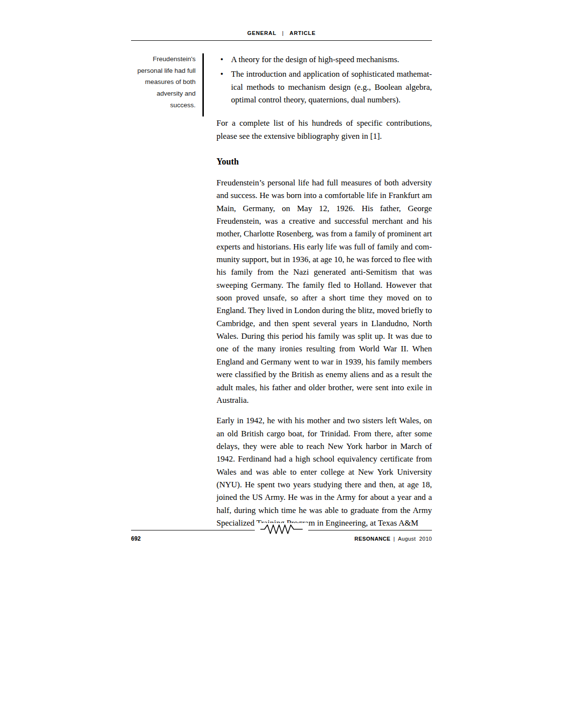GENERAL | ARTICLE
Freudenstein's personal life had full measures of both adversity and success.
A theory for the design of high-speed mechanisms.
The introduction and application of sophisticated mathematical methods to mechanism design (e.g., Boolean algebra, optimal control theory, quaternions, dual numbers).
For a complete list of his hundreds of specific contributions, please see the extensive bibliography given in [1].
Youth
Freudenstein’s personal life had full measures of both adversity and success. He was born into a comfortable life in Frankfurt am Main, Germany, on May 12, 1926. His father, George Freudenstein, was a creative and successful merchant and his mother, Charlotte Rosenberg, was from a family of prominent art experts and historians. His early life was full of family and community support, but in 1936, at age 10, he was forced to flee with his family from the Nazi generated anti-Semitism that was sweeping Germany. The family fled to Holland. However that soon proved unsafe, so after a short time they moved on to England. They lived in London during the blitz, moved briefly to Cambridge, and then spent several years in Llandudno, North Wales. During this period his family was split up. It was due to one of the many ironies resulting from World War II. When England and Germany went to war in 1939, his family members were classified by the British as enemy aliens and as a result the adult males, his father and older brother, were sent into exile in Australia.
Early in 1942, he with his mother and two sisters left Wales, on an old British cargo boat, for Trinidad. From there, after some delays, they were able to reach New York harbor in March of 1942. Ferdinand had a high school equivalency certificate from Wales and was able to enter college at New York University (NYU). He spent two years studying there and then, at age 18, joined the US Army. He was in the Army for about a year and a half, during which time he was able to graduate from the Army Specialized Training Program in Engineering, at Texas A&M
692 RESONANCE|August 2010